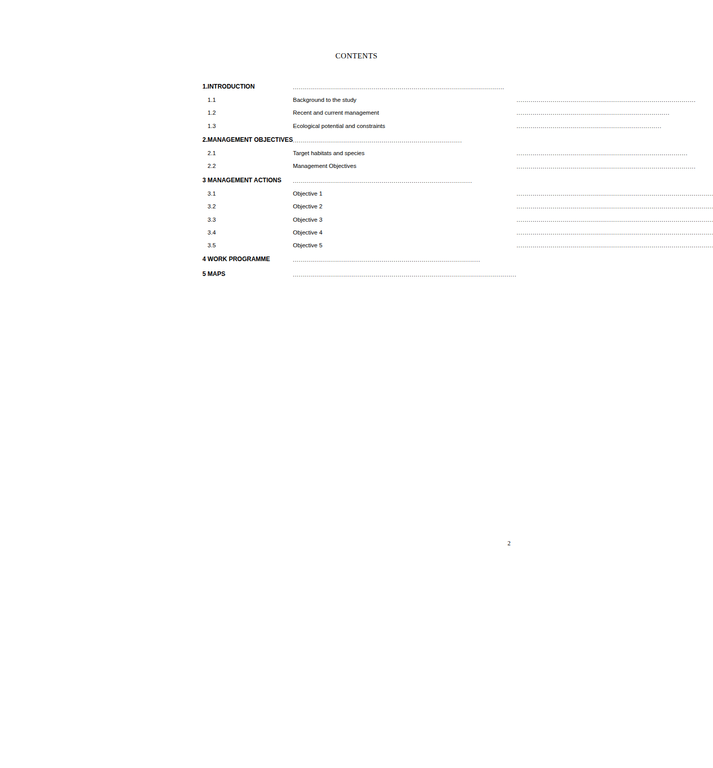CONTENTS
| 1. | INTRODUCTION | ......................................................................................................... | 3 |
| | 1.1 | Background to the study | ......................................................................................... | 3 |
| | 1.2 | Recent and current management | ............................................................................ | 3 |
| | 1.3 | Ecological potential and constraints | ........................................................................ | 3 |
| 2. | MANAGEMENT OBJECTIVES | .................................................................................... | 4 |
| | 2.1 | Target habitats and species | ..................................................................................... | 4 |
| | 2.2 | Management Objectives | ......................................................................................... | 5 |
| 3 | MANAGEMENT ACTIONS | ......................................................................................... | 6 |
| | 3.1 | Objective 1 | .............................................................................................................. | 6 |
| | 3.2 | Objective 2 | .............................................................................................................. | 7 |
| | 3.3 | Objective 3 | .............................................................................................................. | 7 |
| | 3.4 | Objective 4 | .............................................................................................................. | 8 |
| | 3.5 | Objective 5 | .............................................................................................................. | 9 |
| 4 | WORK PROGRAMME | ............................................................................................. | 11 |
| 5 | MAPS | ............................................................................................................... | 12 |
2